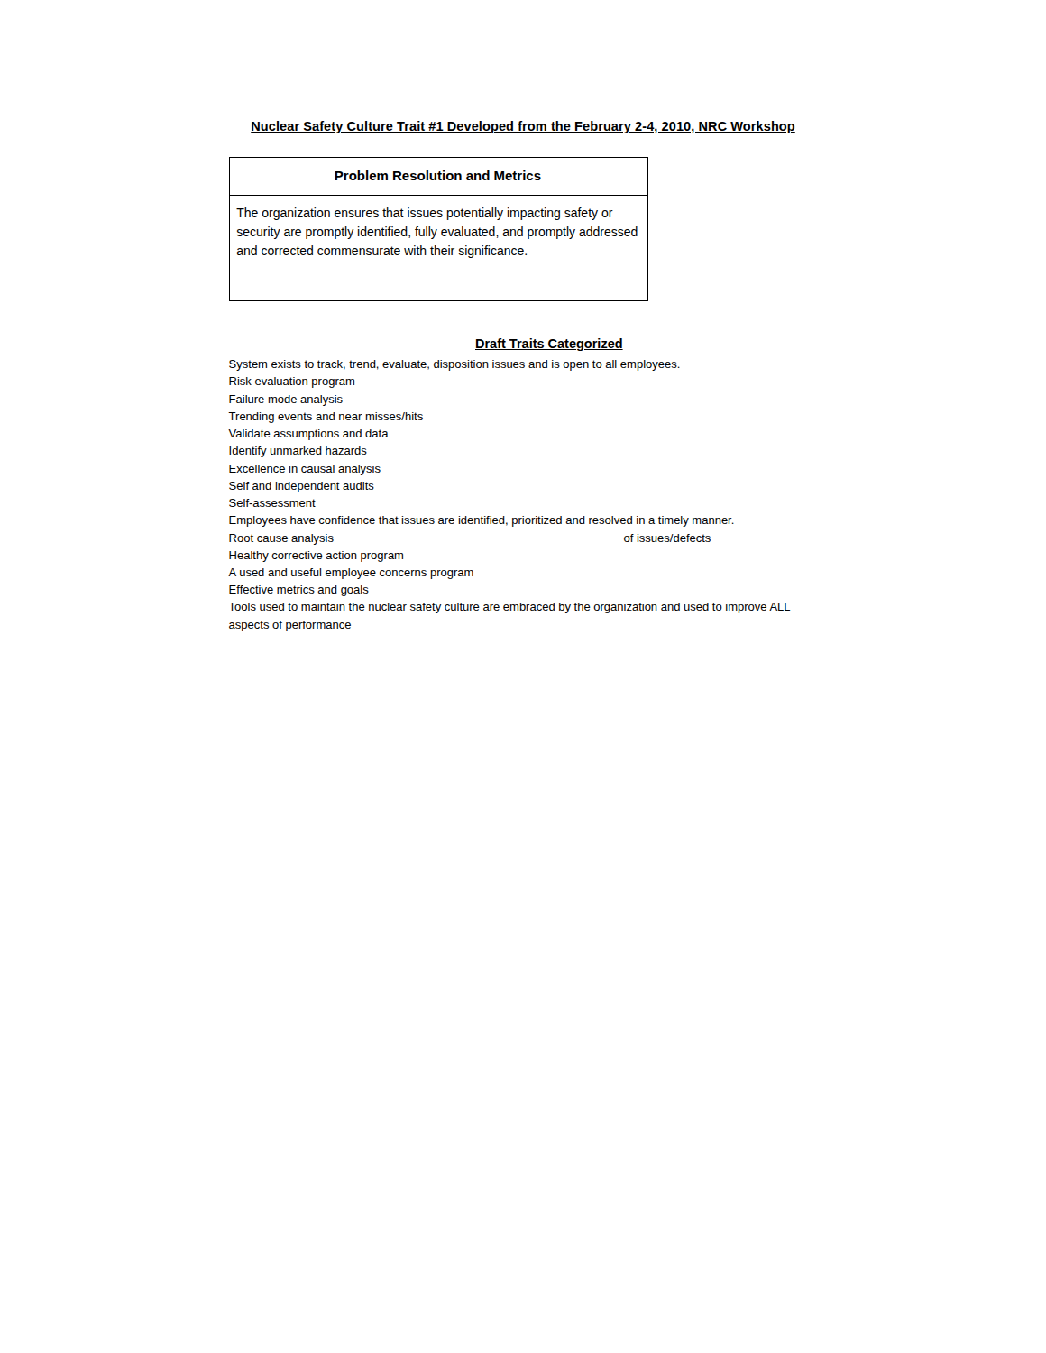Nuclear Safety Culture Trait #1 Developed from the February 2-4, 2010, NRC Workshop
| Problem Resolution and Metrics |
| The organization ensures that issues potentially impacting safety or security are promptly identified, fully evaluated, and promptly addressed and corrected commensurate with their significance. |
Draft Traits Categorized
System exists to track, trend, evaluate, disposition issues and is open to all employees.
Risk evaluation program
Failure mode analysis
Trending events and near misses/hits
Validate assumptions and data
Identify unmarked hazards
Excellence in causal analysis
Self and independent audits
Self-assessment
Employees have confidence that issues are identified, prioritized and resolved in a timely manner.
Root cause analysis of issues/defects
Healthy corrective action program
A used and useful employee concerns program
Effective metrics and goals
Tools used to maintain the nuclear safety culture are embraced by the organization and used to improve ALL aspects of performance